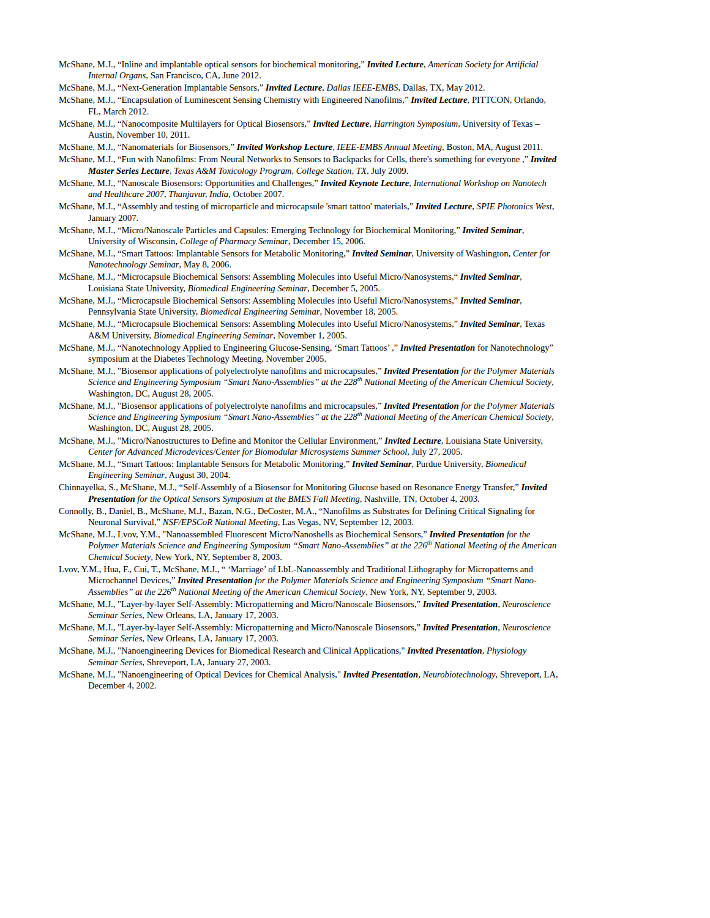McShane, M.J., “Inline and implantable optical sensors for biochemical monitoring,” Invited Lecture, American Society for Artificial Internal Organs, San Francisco, CA, June 2012.
McShane, M.J., “Next-Generation Implantable Sensors,” Invited Lecture, Dallas IEEE-EMBS, Dallas, TX, May 2012.
McShane, M.J., “Encapsulation of Luminescent Sensing Chemistry with Engineered Nanofilms,” Invited Lecture, PITTCON, Orlando, FL, March 2012.
McShane, M.J., “Nanocomposite Multilayers for Optical Biosensors,” Invited Lecture, Harrington Symposium, University of Texas – Austin, November 10, 2011.
McShane, M.J., “Nanomaterials for Biosensors,” Invited Workshop Lecture, IEEE-EMBS Annual Meeting, Boston, MA, August 2011.
McShane, M.J., “Fun with Nanofilms: From Neural Networks to Sensors to Backpacks for Cells, there's something for everyone ,” Invited Master Series Lecture, Texas A&M Toxicology Program, College Station, TX, July 2009.
McShane, M.J., “Nanoscale Biosensors: Opportunities and Challenges,” Invited Keynote Lecture, International Workshop on Nanotech and Healthcare 2007, Thanjavur, India, October 2007.
McShane, M.J., “Assembly and testing of microparticle and microcapsule 'smart tattoo' materials,” Invited Lecture, SPIE Photonics West, January 2007.
McShane, M.J., “Micro/Nanoscale Particles and Capsules: Emerging Technology for Biochemical Monitoring,” Invited Seminar, University of Wisconsin, College of Pharmacy Seminar, December 15, 2006.
McShane, M.J., “Smart Tattoos: Implantable Sensors for Metabolic Monitoring,” Invited Seminar, University of Washington, Center for Nanotechnology Seminar, May 8, 2006.
McShane, M.J., “Microcapsule Biochemical Sensors: Assembling Molecules into Useful Micro/Nanosystems,“ Invited Seminar, Louisiana State University, Biomedical Engineering Seminar, December 5, 2005.
McShane, M.J., “Microcapsule Biochemical Sensors: Assembling Molecules into Useful Micro/Nanosystems,” Invited Seminar, Pennsylvania State University, Biomedical Engineering Seminar, November 18, 2005.
McShane, M.J., “Microcapsule Biochemical Sensors: Assembling Molecules into Useful Micro/Nanosystems,” Invited Seminar, Texas A&M University, Biomedical Engineering Seminar, November 1, 2005.
McShane, M.J., “Nanotechnology Applied to Engineering Glucose-Sensing, ‘Smart Tattoos’ ,” Invited Presentation for Nanotechnology” symposium at the Diabetes Technology Meeting, November 2005.
McShane, M.J., "Biosensor applications of polyelectrolyte nanofilms and microcapsules,” Invited Presentation for the Polymer Materials Science and Engineering Symposium “Smart Nano-Assemblies” at the 228th National Meeting of the American Chemical Society, Washington, DC, August 28, 2005.
McShane, M.J., "Biosensor applications of polyelectrolyte nanofilms and microcapsules,” Invited Presentation for the Polymer Materials Science and Engineering Symposium “Smart Nano-Assemblies” at the 228th National Meeting of the American Chemical Society, Washington, DC, August 28, 2005.
McShane, M.J., "Micro/Nanostructures to Define and Monitor the Cellular Environment,” Invited Lecture, Louisiana State University, Center for Advanced Microdevices/Center for Biomodular Microsystems Summer School, July 27, 2005.
McShane, M.J., “Smart Tattoos: Implantable Sensors for Metabolic Monitoring,” Invited Seminar, Purdue University, Biomedical Engineering Seminar, August 30, 2004.
Chinnayelka, S., McShane, M.J., “Self-Assembly of a Biosensor for Monitoring Glucose based on Resonance Energy Transfer,” Invited Presentation for the Optical Sensors Symposium at the BMES Fall Meeting, Nashville, TN, October 4, 2003.
Connolly, B., Daniel, B., McShane, M.J., Bazan, N.G., DeCoster, M.A., “Nanofilms as Substrates for Defining Critical Signaling for Neuronal Survival,” NSF/EPSCoR National Meeting, Las Vegas, NV, September 12, 2003.
McShane, M.J., Lvov, Y.M., "Nanoassembled Fluorescent Micro/Nanoshells as Biochemical Sensors,” Invited Presentation for the Polymer Materials Science and Engineering Symposium “Smart Nano-Assemblies” at the 226th National Meeting of the American Chemical Society, New York, NY, September 8, 2003.
Lvov, Y.M., Hua, F., Cui, T., McShane, M.J., “ ‘Marriage’ of LbL-Nanoassembly and Traditional Lithography for Micropatterns and Microchannel Devices,” Invited Presentation for the Polymer Materials Science and Engineering Symposium “Smart Nano-Assemblies” at the 226th National Meeting of the American Chemical Society, New York, NY, September 9, 2003.
McShane, M.J., "Layer-by-layer Self-Assembly: Micropatterning and Micro/Nanoscale Biosensors,” Invited Presentation, Neuroscience Seminar Series, New Orleans, LA, January 17, 2003.
McShane, M.J., "Layer-by-layer Self-Assembly: Micropatterning and Micro/Nanoscale Biosensors,” Invited Presentation, Neuroscience Seminar Series, New Orleans, LA, January 17, 2003.
McShane, M.J., "Nanoengineering Devices for Biomedical Research and Clinical Applications," Invited Presentation, Physiology Seminar Series, Shreveport, LA, January 27, 2003.
McShane, M.J., "Nanoengineering of Optical Devices for Chemical Analysis," Invited Presentation, Neurobiotechnology, Shreveport, LA, December 4, 2002.